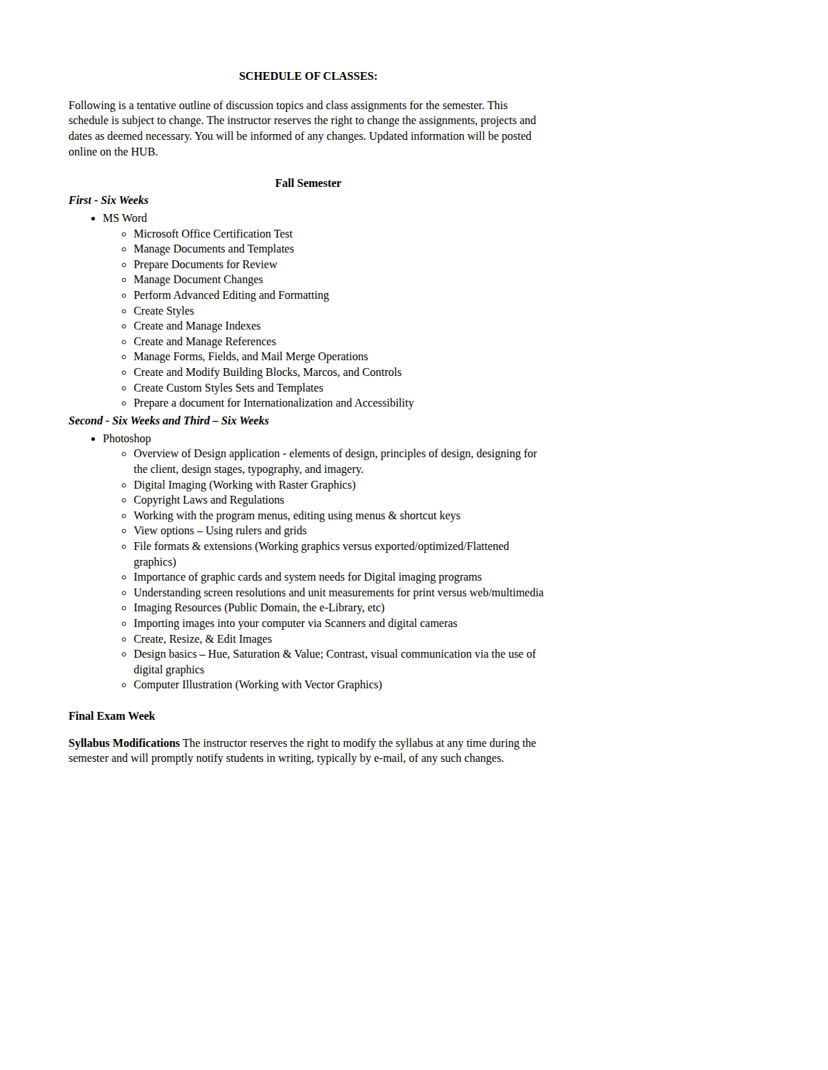SCHEDULE OF CLASSES:
Following is a tentative outline of discussion topics and class assignments for the semester. This schedule is subject to change. The instructor reserves the right to change the assignments, projects and dates as deemed necessary. You will be informed of any changes. Updated information will be posted online on the HUB.
Fall Semester
First - Six Weeks
MS Word
Microsoft Office Certification Test
Manage Documents and Templates
Prepare Documents for Review
Manage Document Changes
Perform Advanced Editing and Formatting
Create Styles
Create and Manage Indexes
Create and Manage References
Manage Forms, Fields, and Mail Merge Operations
Create and Modify Building Blocks, Marcos, and Controls
Create Custom Styles Sets and Templates
Prepare a document for Internationalization and Accessibility
Second - Six Weeks and Third – Six Weeks
Photoshop
Overview of Design application - elements of design, principles of design, designing for the client, design stages, typography, and imagery.
Digital Imaging (Working with Raster Graphics)
Copyright Laws and Regulations
Working with the program menus, editing using menus & shortcut keys
View options – Using rulers and grids
File formats & extensions (Working graphics versus exported/optimized/Flattened graphics)
Importance of graphic cards and system needs for Digital imaging programs
Understanding screen resolutions and unit measurements for print versus web/multimedia
Imaging Resources (Public Domain, the e-Library, etc)
Importing images into your computer via Scanners and digital cameras
Create, Resize, & Edit Images
Design basics – Hue, Saturation & Value; Contrast, visual communication via the use of digital graphics
Computer Illustration (Working with Vector Graphics)
Final Exam Week
Syllabus Modifications The instructor reserves the right to modify the syllabus at any time during the semester and will promptly notify students in writing, typically by e-mail, of any such changes.